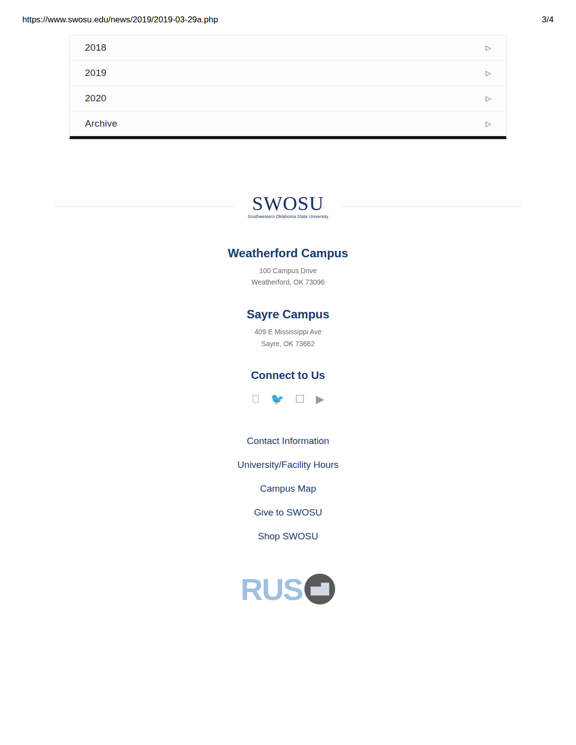https://www.swosu.edu/news/2019/2019-03-29a.php
3/4
2018▷
2019▷
2020▷
Archive▷
SWOSU
Southwestern Oklahoma State University
Weatherford Campus
100 Campus Drive
Weatherford, OK 73096
Sayre Campus
409 E Mississippi Ave
Sayre, OK 73662
Connect to Us
 🐦 ☐ ▶
Contact Information University/Facility Hours Campus Map Give to SWOSU Shop SWOSU
RUS